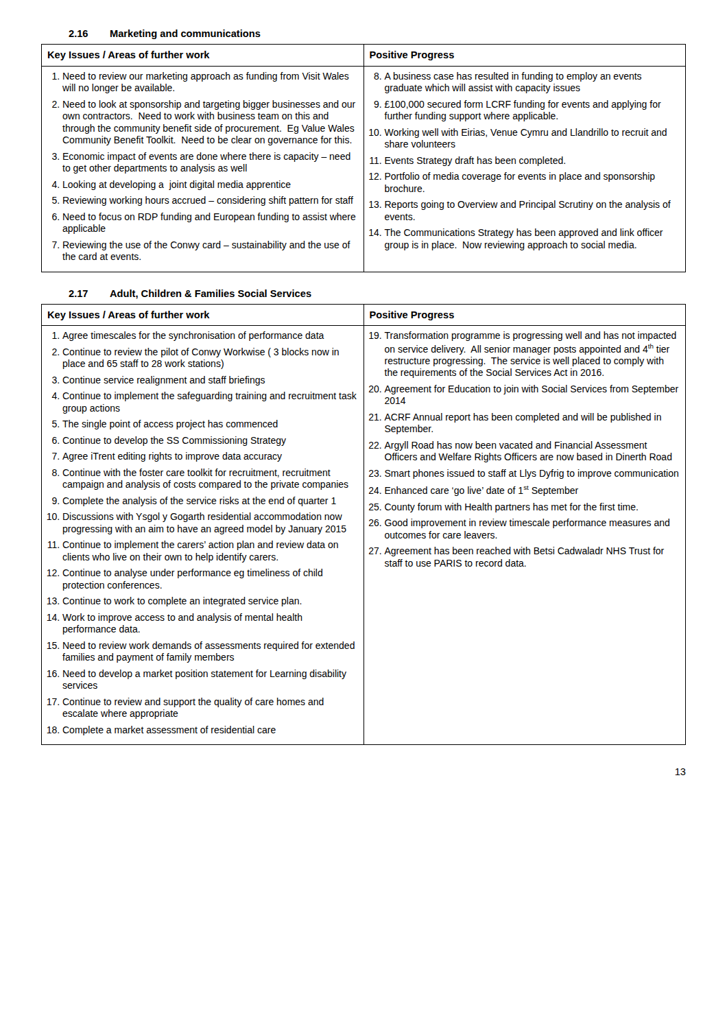2.16 Marketing and communications
| Key Issues / Areas of further work | Positive Progress |
| --- | --- |
| Need to review our marketing approach as funding from Visit Wales will no longer be available. Need to look at sponsorship and targeting bigger businesses and our own contractors. Need to work with business team on this and through the community benefit side of procurement. Eg Value Wales Community Benefit Toolkit. Need to be clear on governance for this. Economic impact of events are done where there is capacity – need to get other departments to analysis as well Looking at developing a joint digital media apprentice Reviewing working hours accrued – considering shift pattern for staff Need to focus on RDP funding and European funding to assist where applicable Reviewing the use of the Conwy card – sustainability and the use of the card at events. | A business case has resulted in funding to employ an events graduate which will assist with capacity issues £100,000 secured form LCRF funding for events and applying for further funding support where applicable. Working well with Eirias, Venue Cymru and Llandrillo to recruit and share volunteers Events Strategy draft has been completed. Portfolio of media coverage for events in place and sponsorship brochure. Reports going to Overview and Principal Scrutiny on the analysis of events. The Communications Strategy has been approved and link officer group is in place. Now reviewing approach to social media. |
2.17 Adult, Children & Families Social Services
| Key Issues / Areas of further work | Positive Progress |
| --- | --- |
| Agree timescales for the synchronisation of performance data Continue to review the pilot of Conwy Workwise ( 3 blocks now in place and 65 staff to 28 work stations) Continue service realignment and staff briefings Continue to implement the safeguarding training and recruitment task group actions The single point of access project has commenced Continue to develop the SS Commissioning Strategy Agree iTrent editing rights to improve data accuracy Continue with the foster care toolkit for recruitment, recruitment campaign and analysis of costs compared to the private companies Complete the analysis of the service risks at the end of quarter 1 Discussions with Ysgol y Gogarth residential accommodation now progressing with an aim to have an agreed model by January 2015 Continue to implement the carers’ action plan and review data on clients who live on their own to help identify carers. Continue to analyse under performance eg timeliness of child protection conferences. Continue to work to complete an integrated service plan. Work to improve access to and analysis of mental health performance data. Need to review work demands of assessments required for extended families and payment of family members Need to develop a market position statement for Learning disability services Continue to review and support the quality of care homes and escalate where appropriate Complete a market assessment of residential care | Transformation programme is progressing well and has not impacted on service delivery. All senior manager posts appointed and 4 th tier restructure progressing. The service is well placed to comply with the requirements of the Social Services Act in 2016. Agreement for Education to join with Social Services from September 2014 ACRF Annual report has been completed and will be published in September. Argyll Road has now been vacated and Financial Assessment Officers and Welfare Rights Officers are now based in Dinerth Road Smart phones issued to staff at Llys Dyfrig to improve communication Enhanced care ‘go live’ date of 1 st September County forum with Health partners has met for the first time. Good improvement in review timescale performance measures and outcomes for care leavers. Agreement has been reached with Betsi Cadwaladr NHS Trust for staff to use PARIS to record data. |
13